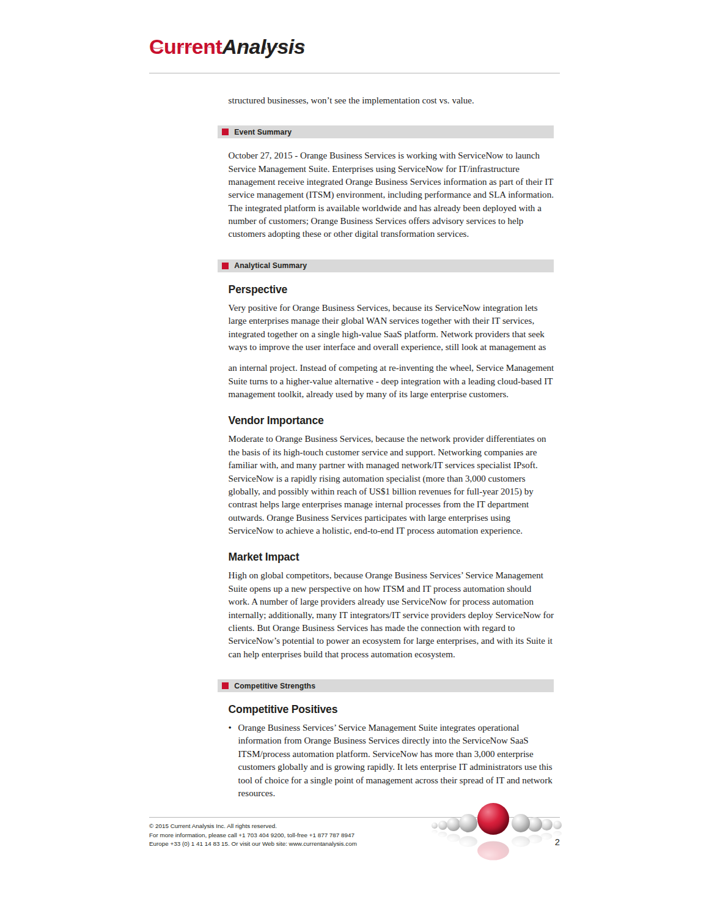Current Analysis
Current Analysis
structured businesses, won’t see the implementation cost vs. value.
Event Summary
October 27, 2015 - Orange Business Services is working with ServiceNow to launch Service Management Suite. Enterprises using ServiceNow for IT/infrastructure management receive integrated Orange Business Services information as part of their IT service management (ITSM) environment, including performance and SLA information. The integrated platform is available worldwide and has already been deployed with a number of customers; Orange Business Services offers advisory services to help customers adopting these or other digital transformation services.
Analytical Summary
Perspective
Very positive for Orange Business Services, because its ServiceNow integration lets large enterprises manage their global WAN services together with their IT services, integrated together on a single high-value SaaS platform. Network providers that seek ways to improve the user interface and overall experience, still look at management as
an internal project. Instead of competing at re-inventing the wheel, Service Management Suite turns to a higher-value alternative - deep integration with a leading cloud-based IT management toolkit, already used by many of its large enterprise customers.
Vendor Importance
Moderate to Orange Business Services, because the network provider differentiates on the basis of its high-touch customer service and support. Networking companies are familiar with, and many partner with managed network/IT services specialist IPsoft. ServiceNow is a rapidly rising automation specialist (more than 3,000 customers globally, and possibly within reach of US$1 billion revenues for full-year 2015) by contrast helps large enterprises manage internal processes from the IT department outwards. Orange Business Services participates with large enterprises using ServiceNow to achieve a holistic, end-to-end IT process automation experience.
Market Impact
High on global competitors, because Orange Business Services’ Service Management Suite opens up a new perspective on how ITSM and IT process automation should work. A number of large providers already use ServiceNow for process automation internally; additionally, many IT integrators/IT service providers deploy ServiceNow for clients. But Orange Business Services has made the connection with regard to ServiceNow’s potential to power an ecosystem for large enterprises, and with its Suite it can help enterprises build that process automation ecosystem.
Competitive Strengths
Competitive Positives
Orange Business Services’ Service Management Suite integrates operational information from Orange Business Services directly into the ServiceNow SaaS ITSM/process automation platform. ServiceNow has more than 3,000 enterprise customers globally and is growing rapidly. It lets enterprise IT administrators use this tool of choice for a single point of management across their spread of IT and network resources.
© 2015 Current Analysis Inc. All rights reserved.
For more information, please call +1 703 404 9200, toll-free +1 877 787 8947
Europe +33 (0) 1 41 14 83 15. Or visit our Web site: www.currentanalysis.com
2